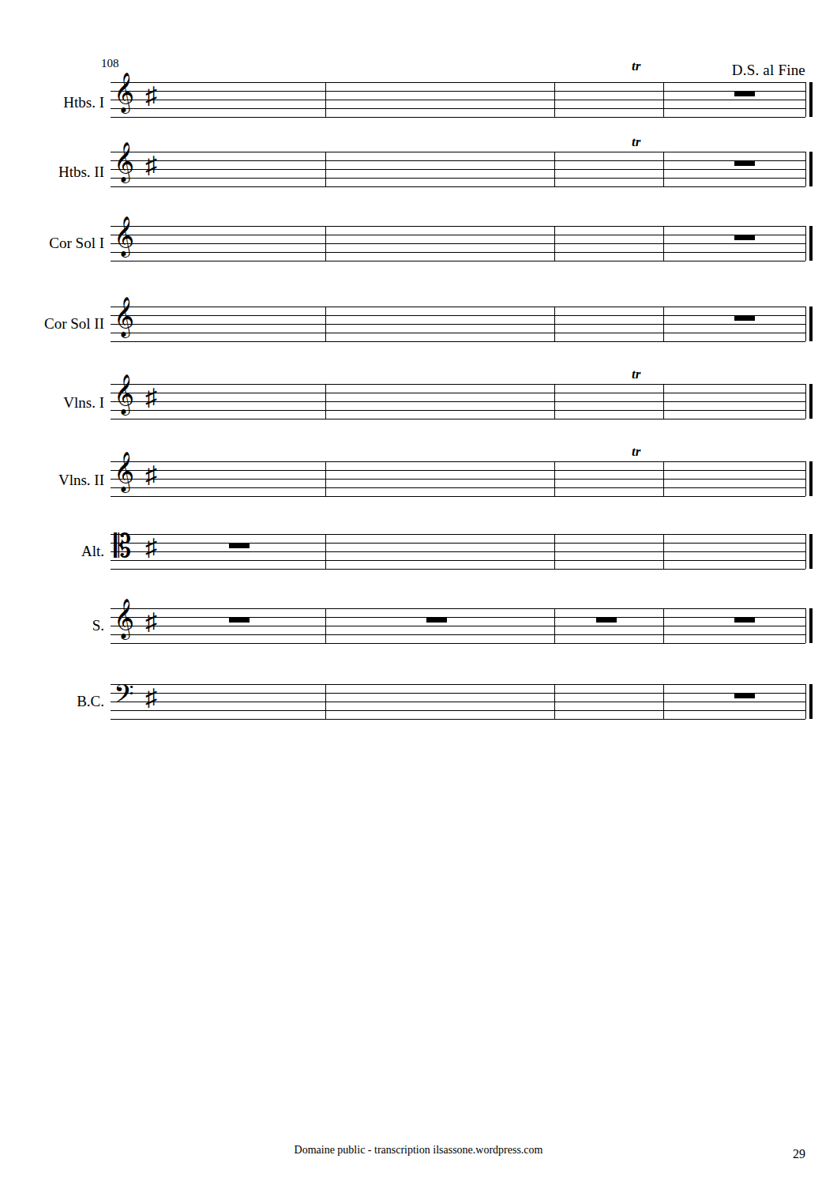108
D.S. al Fine
Htbs. I
Htbs. II
Cor Sol I
Cor Sol II
Vlns. I
Vlns. II
Alt.
S.
B.C.
𝄞 ♯
tr
𝄞 ♯
tr
𝄞
𝄞
𝄞 ♯
tr
𝄞 ♯
tr
𝄡 ♯
𝄞 ♯
𝄢 ♯
Domaine public - transcription ilsassone.wordpress.com
29
Page 29 d'une partition d'orchestre. Mesure 108. Indication « D.S. al Fine » en haut à droite. Portées, de haut en bas : Hautbois I, Hautbois II, Cor en Sol I, Cor en Sol II, Violons I, Violons II, Altos, Soprano, Basse continue. Trilles (tr) indiqués aux Hautbois I et II et aux Violons I et II. Mention en bas de page : Domaine public - transcription ilsassone.wordpress.com.